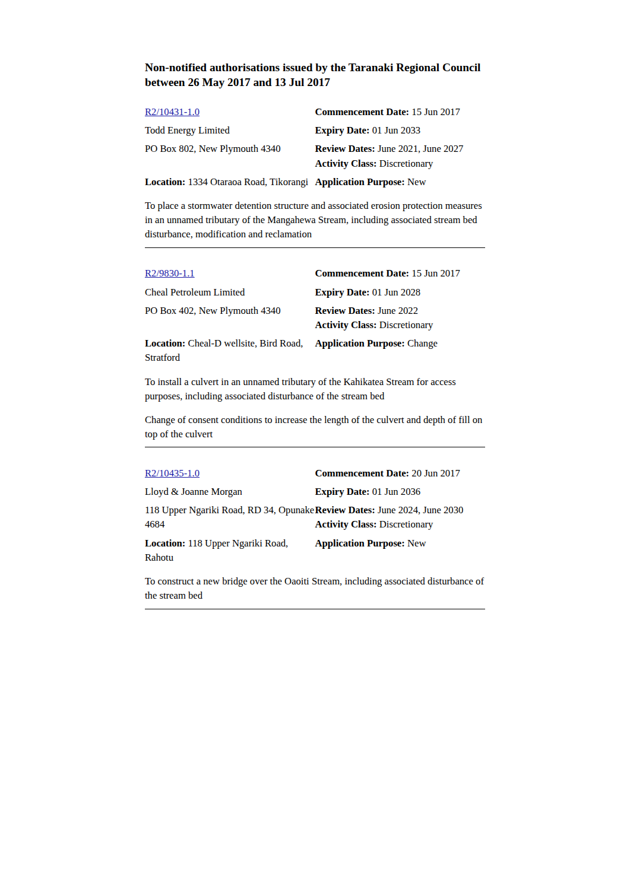Non-notified authorisations issued by the Taranaki Regional Council
between 26 May 2017 and 13 Jul 2017
| R2/10431-1.0 | Commencement Date: 15 Jun 2017 |
| Todd Energy Limited | Expiry Date: 01 Jun 2033 |
| PO Box 802, New Plymouth 4340 | Review Dates: June 2021, June 2027 Activity Class: Discretionary |
| Location: 1334 Otaraoa Road, Tikorangi | Application Purpose: New |
To place a stormwater detention structure and associated erosion protection measures in an unnamed tributary of the Mangahewa Stream, including associated stream bed disturbance, modification and reclamation
| R2/9830-1.1 | Commencement Date: 15 Jun 2017 |
| Cheal Petroleum Limited | Expiry Date: 01 Jun 2028 |
| PO Box 402, New Plymouth 4340 | Review Dates: June 2022 Activity Class: Discretionary |
| Location: Cheal-D wellsite, Bird Road, Stratford | Application Purpose: Change |
To install a culvert in an unnamed tributary of the Kahikatea Stream for access purposes, including associated disturbance of the stream bed
Change of consent conditions to increase the length of the culvert and depth of fill on top of the culvert
| R2/10435-1.0 | Commencement Date: 20 Jun 2017 |
| Lloyd & Joanne Morgan | Expiry Date: 01 Jun 2036 |
| 118 Upper Ngariki Road, RD 34, Opunake 4684 | Review Dates: June 2024, June 2030 Activity Class: Discretionary |
| Location: 118 Upper Ngariki Road, Rahotu | Application Purpose: New |
To construct a new bridge over the Oaoiti Stream, including associated disturbance of the stream bed